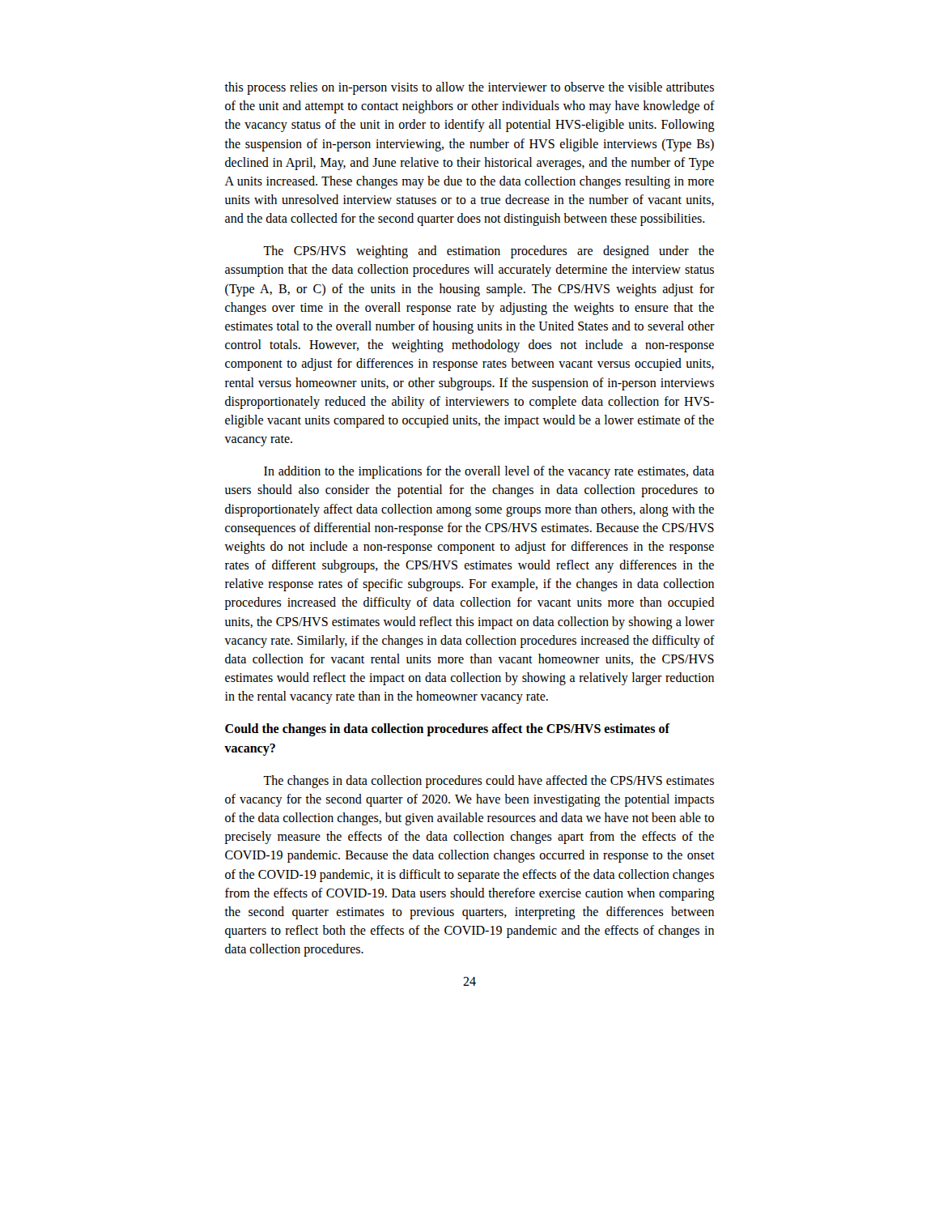this process relies on in-person visits to allow the interviewer to observe the visible attributes of the unit and attempt to contact neighbors or other individuals who may have knowledge of the vacancy status of the unit in order to identify all potential HVS-eligible units. Following the suspension of in-person interviewing, the number of HVS eligible interviews (Type Bs) declined in April, May, and June relative to their historical averages, and the number of Type A units increased. These changes may be due to the data collection changes resulting in more units with unresolved interview statuses or to a true decrease in the number of vacant units, and the data collected for the second quarter does not distinguish between these possibilities.
The CPS/HVS weighting and estimation procedures are designed under the assumption that the data collection procedures will accurately determine the interview status (Type A, B, or C) of the units in the housing sample. The CPS/HVS weights adjust for changes over time in the overall response rate by adjusting the weights to ensure that the estimates total to the overall number of housing units in the United States and to several other control totals. However, the weighting methodology does not include a non-response component to adjust for differences in response rates between vacant versus occupied units, rental versus homeowner units, or other subgroups. If the suspension of in-person interviews disproportionately reduced the ability of interviewers to complete data collection for HVS-eligible vacant units compared to occupied units, the impact would be a lower estimate of the vacancy rate.
In addition to the implications for the overall level of the vacancy rate estimates, data users should also consider the potential for the changes in data collection procedures to disproportionately affect data collection among some groups more than others, along with the consequences of differential non-response for the CPS/HVS estimates. Because the CPS/HVS weights do not include a non-response component to adjust for differences in the response rates of different subgroups, the CPS/HVS estimates would reflect any differences in the relative response rates of specific subgroups. For example, if the changes in data collection procedures increased the difficulty of data collection for vacant units more than occupied units, the CPS/HVS estimates would reflect this impact on data collection by showing a lower vacancy rate. Similarly, if the changes in data collection procedures increased the difficulty of data collection for vacant rental units more than vacant homeowner units, the CPS/HVS estimates would reflect the impact on data collection by showing a relatively larger reduction in the rental vacancy rate than in the homeowner vacancy rate.
Could the changes in data collection procedures affect the CPS/HVS estimates of vacancy?
The changes in data collection procedures could have affected the CPS/HVS estimates of vacancy for the second quarter of 2020. We have been investigating the potential impacts of the data collection changes, but given available resources and data we have not been able to precisely measure the effects of the data collection changes apart from the effects of the COVID-19 pandemic. Because the data collection changes occurred in response to the onset of the COVID-19 pandemic, it is difficult to separate the effects of the data collection changes from the effects of COVID-19. Data users should therefore exercise caution when comparing the second quarter estimates to previous quarters, interpreting the differences between quarters to reflect both the effects of the COVID-19 pandemic and the effects of changes in data collection procedures.
24